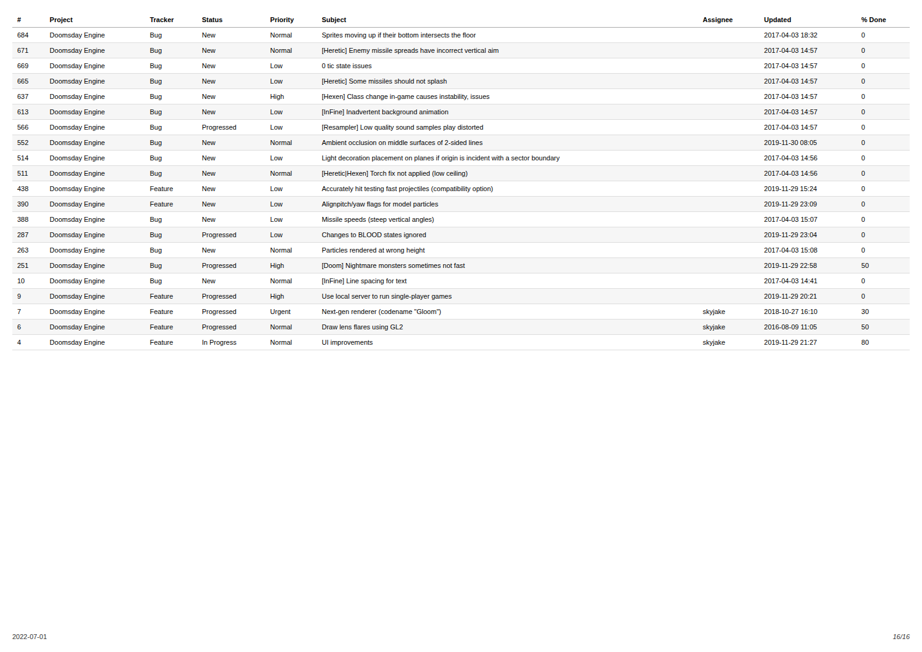| # | Project | Tracker | Status | Priority | Subject | Assignee | Updated | % Done |
| --- | --- | --- | --- | --- | --- | --- | --- | --- |
| 684 | Doomsday Engine | Bug | New | Normal | Sprites moving up if their bottom intersects the floor | | 2017-04-03 18:32 | 0 |
| 671 | Doomsday Engine | Bug | New | Normal | [Heretic] Enemy missile spreads have incorrect vertical aim | | 2017-04-03 14:57 | 0 |
| 669 | Doomsday Engine | Bug | New | Low | 0 tic state issues | | 2017-04-03 14:57 | 0 |
| 665 | Doomsday Engine | Bug | New | Low | [Heretic] Some missiles should not splash | | 2017-04-03 14:57 | 0 |
| 637 | Doomsday Engine | Bug | New | High | [Hexen] Class change in-game causes instability, issues | | 2017-04-03 14:57 | 0 |
| 613 | Doomsday Engine | Bug | New | Low | [InFine] Inadvertent background animation | | 2017-04-03 14:57 | 0 |
| 566 | Doomsday Engine | Bug | Progressed | Low | [Resampler] Low quality sound samples play distorted | | 2017-04-03 14:57 | 0 |
| 552 | Doomsday Engine | Bug | New | Normal | Ambient occlusion on middle surfaces of 2-sided lines | | 2019-11-30 08:05 | 0 |
| 514 | Doomsday Engine | Bug | New | Low | Light decoration placement on planes if origin is incident with a sector boundary | | 2017-04-03 14:56 | 0 |
| 511 | Doomsday Engine | Bug | New | Normal | [Heretic/Hexen] Torch fix not applied (low ceiling) | | 2017-04-03 14:56 | 0 |
| 438 | Doomsday Engine | Feature | New | Low | Accurately hit testing fast projectiles (compatibility option) | | 2019-11-29 15:24 | 0 |
| 390 | Doomsday Engine | Feature | New | Low | Alignpitch/yaw flags for model particles | | 2019-11-29 23:09 | 0 |
| 388 | Doomsday Engine | Bug | New | Low | Missile speeds (steep vertical angles) | | 2017-04-03 15:07 | 0 |
| 287 | Doomsday Engine | Bug | Progressed | Low | Changes to BLOOD states ignored | | 2019-11-29 23:04 | 0 |
| 263 | Doomsday Engine | Bug | New | Normal | Particles rendered at wrong height | | 2017-04-03 15:08 | 0 |
| 251 | Doomsday Engine | Bug | Progressed | High | [Doom] Nightmare monsters sometimes not fast | | 2019-11-29 22:58 | 50 |
| 10 | Doomsday Engine | Bug | New | Normal | [InFine] Line spacing for text | | 2017-04-03 14:41 | 0 |
| 9 | Doomsday Engine | Feature | Progressed | High | Use local server to run single-player games | | 2019-11-29 20:21 | 0 |
| 7 | Doomsday Engine | Feature | Progressed | Urgent | Next-gen renderer (codename "Gloom") | skyjake | 2018-10-27 16:10 | 30 |
| 6 | Doomsday Engine | Feature | Progressed | Normal | Draw lens flares using GL2 | skyjake | 2016-08-09 11:05 | 50 |
| 4 | Doomsday Engine | Feature | In Progress | Normal | UI improvements | skyjake | 2019-11-29 21:27 | 80 |
2022-07-01 16/16